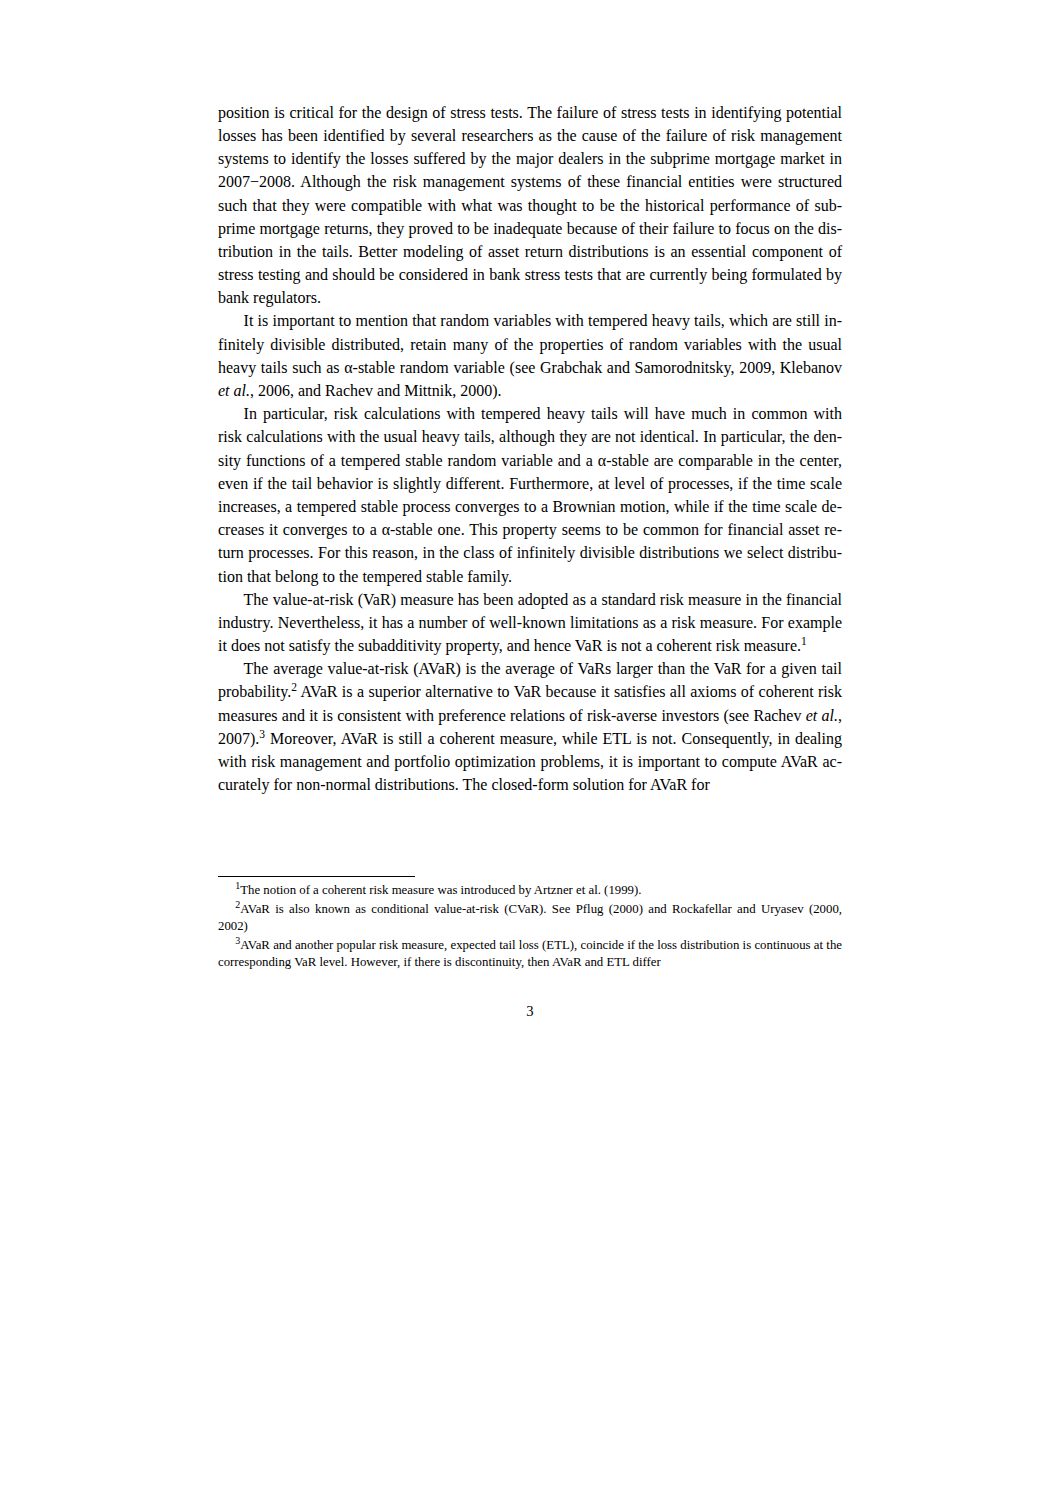position is critical for the design of stress tests. The failure of stress tests in identifying potential losses has been identified by several researchers as the cause of the failure of risk management systems to identify the losses suffered by the major dealers in the subprime mortgage market in 2007−2008. Although the risk management systems of these financial entities were structured such that they were compatible with what was thought to be the historical performance of subprime mortgage returns, they proved to be inadequate because of their failure to focus on the distribution in the tails. Better modeling of asset return distributions is an essential component of stress testing and should be considered in bank stress tests that are currently being formulated by bank regulators.
It is important to mention that random variables with tempered heavy tails, which are still infinitely divisible distributed, retain many of the properties of random variables with the usual heavy tails such as α-stable random variable (see Grabchak and Samorodnitsky, 2009, Klebanov et al., 2006, and Rachev and Mittnik, 2000).
In particular, risk calculations with tempered heavy tails will have much in common with risk calculations with the usual heavy tails, although they are not identical. In particular, the density functions of a tempered stable random variable and a α-stable are comparable in the center, even if the tail behavior is slightly different. Furthermore, at level of processes, if the time scale increases, a tempered stable process converges to a Brownian motion, while if the time scale decreases it converges to a α-stable one. This property seems to be common for financial asset return processes. For this reason, in the class of infinitely divisible distributions we select distribution that belong to the tempered stable family.
The value-at-risk (VaR) measure has been adopted as a standard risk measure in the financial industry. Nevertheless, it has a number of well-known limitations as a risk measure. For example it does not satisfy the subadditivity property, and hence VaR is not a coherent risk measure.1
The average value-at-risk (AVaR) is the average of VaRs larger than the VaR for a given tail probability.2 AVaR is a superior alternative to VaR because it satisfies all axioms of coherent risk measures and it is consistent with preference relations of risk-averse investors (see Rachev et al., 2007).3 Moreover, AVaR is still a coherent measure, while ETL is not. Consequently, in dealing with risk management and portfolio optimization problems, it is important to compute AVaR accurately for non-normal distributions. The closed-form solution for AVaR for
1The notion of a coherent risk measure was introduced by Artzner et al. (1999).
2AVaR is also known as conditional value-at-risk (CVaR). See Pflug (2000) and Rockafellar and Uryasev (2000, 2002)
3AVaR and another popular risk measure, expected tail loss (ETL), coincide if the loss distribution is continuous at the corresponding VaR level. However, if there is discontinuity, then AVaR and ETL differ
3